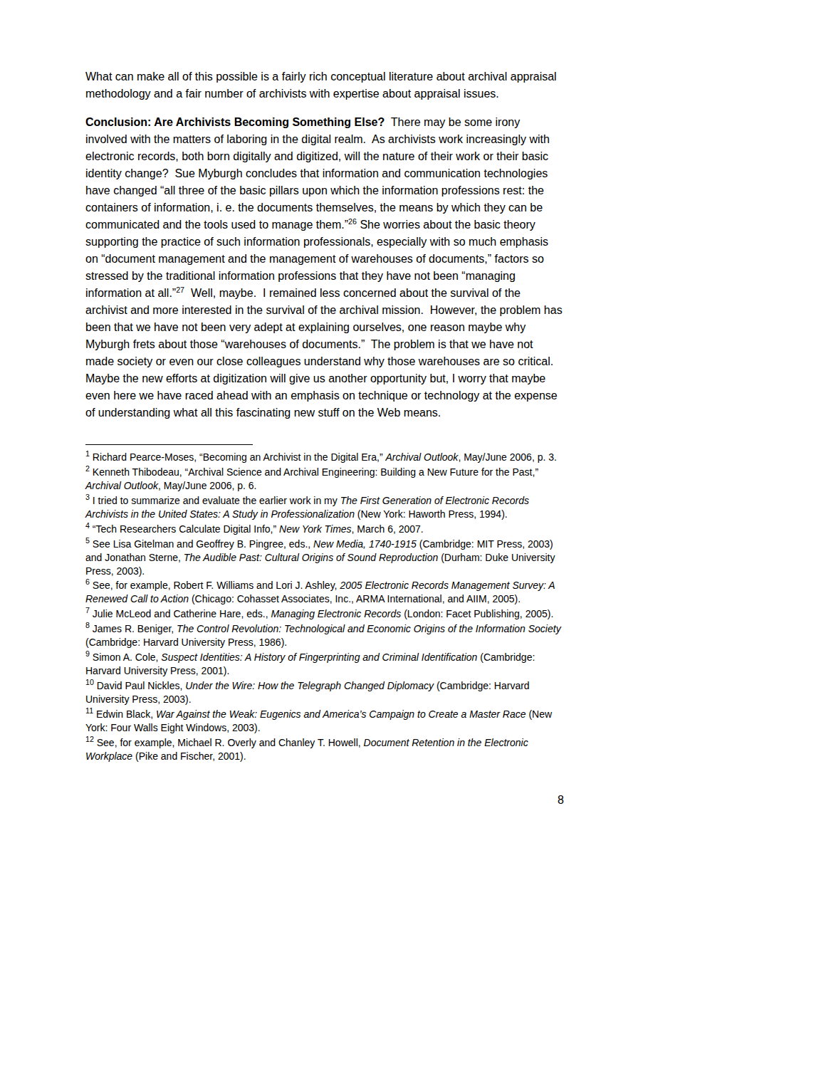What can make all of this possible is a fairly rich conceptual literature about archival appraisal methodology and a fair number of archivists with expertise about appraisal issues.
Conclusion: Are Archivists Becoming Something Else? There may be some irony involved with the matters of laboring in the digital realm. As archivists work increasingly with electronic records, both born digitally and digitized, will the nature of their work or their basic identity change? Sue Myburgh concludes that information and communication technologies have changed “all three of the basic pillars upon which the information professions rest: the containers of information, i. e. the documents themselves, the means by which they can be communicated and the tools used to manage them.”26 She worries about the basic theory supporting the practice of such information professionals, especially with so much emphasis on “document management and the management of warehouses of documents,” factors so stressed by the traditional information professions that they have not been “managing information at all.”27 Well, maybe. I remained less concerned about the survival of the archivist and more interested in the survival of the archival mission. However, the problem has been that we have not been very adept at explaining ourselves, one reason maybe why Myburgh frets about those “warehouses of documents.” The problem is that we have not made society or even our close colleagues understand why those warehouses are so critical. Maybe the new efforts at digitization will give us another opportunity but, I worry that maybe even here we have raced ahead with an emphasis on technique or technology at the expense of understanding what all this fascinating new stuff on the Web means.
1 Richard Pearce-Moses, “Becoming an Archivist in the Digital Era,” Archival Outlook, May/June 2006, p. 3.
2 Kenneth Thibodeau, “Archival Science and Archival Engineering: Building a New Future for the Past,” Archival Outlook, May/June 2006, p. 6.
3 I tried to summarize and evaluate the earlier work in my The First Generation of Electronic Records Archivists in the United States: A Study in Professionalization (New York: Haworth Press, 1994).
4 “Tech Researchers Calculate Digital Info,” New York Times, March 6, 2007.
5 See Lisa Gitelman and Geoffrey B. Pingree, eds., New Media, 1740-1915 (Cambridge: MIT Press, 2003) and Jonathan Sterne, The Audible Past: Cultural Origins of Sound Reproduction (Durham: Duke University Press, 2003).
6 See, for example, Robert F. Williams and Lori J. Ashley, 2005 Electronic Records Management Survey: A Renewed Call to Action (Chicago: Cohasset Associates, Inc., ARMA International, and AIIM, 2005).
7 Julie McLeod and Catherine Hare, eds., Managing Electronic Records (London: Facet Publishing, 2005).
8 James R. Beniger, The Control Revolution: Technological and Economic Origins of the Information Society (Cambridge: Harvard University Press, 1986).
9 Simon A. Cole, Suspect Identities: A History of Fingerprinting and Criminal Identification (Cambridge: Harvard University Press, 2001).
10 David Paul Nickles, Under the Wire: How the Telegraph Changed Diplomacy (Cambridge: Harvard University Press, 2003).
11 Edwin Black, War Against the Weak: Eugenics and America’s Campaign to Create a Master Race (New York: Four Walls Eight Windows, 2003).
12 See, for example, Michael R. Overly and Chanley T. Howell, Document Retention in the Electronic Workplace (Pike and Fischer, 2001).
8